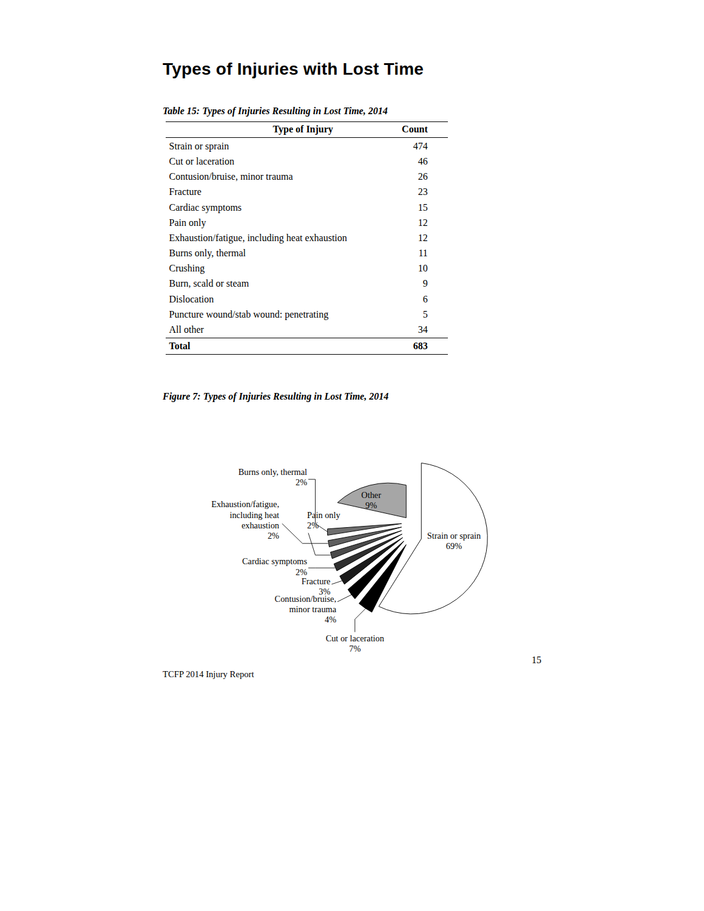Types of Injuries with Lost Time
Table 15: Types of Injuries Resulting in Lost Time, 2014
| Type of Injury | Count |
| --- | --- |
| Strain or sprain | 474 |
| Cut or laceration | 46 |
| Contusion/bruise, minor trauma | 26 |
| Fracture | 23 |
| Cardiac symptoms | 15 |
| Pain only | 12 |
| Exhaustion/fatigue, including heat exhaustion | 12 |
| Burns only, thermal | 11 |
| Crushing | 10 |
| Burn, scald or steam | 9 |
| Dislocation | 6 |
| Puncture wound/stab wound: penetrating | 5 |
| All other | 34 |
| Total | 683 |
Figure 7: Types of Injuries Resulting in Lost Time, 2014
Burns only, thermal 2% Exhaustion/fatigue, including heat exhaustion 2% Pain only 2% Cardiac symptoms 2% Fracture 3% Contusion/bruise, minor trauma 4% Cut or laceration 7% Other 9% Strain or sprain 69%
TCFP 2014 Injury Report
15